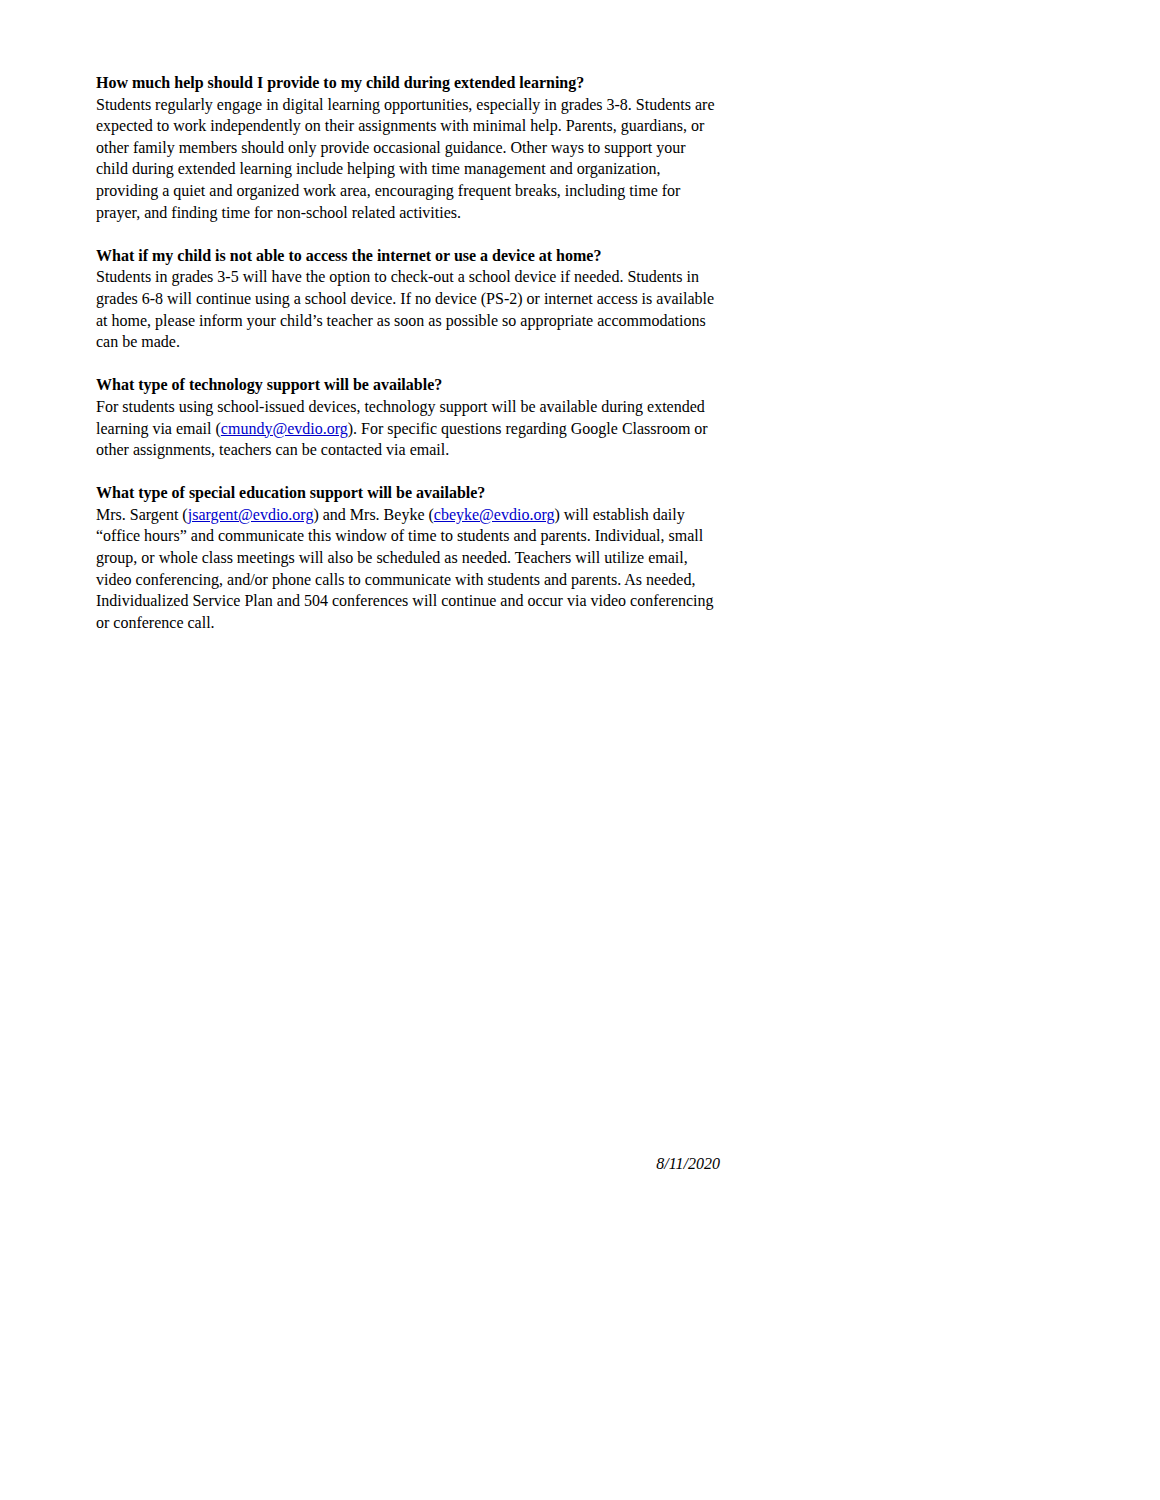How much help should I provide to my child during extended learning?
Students regularly engage in digital learning opportunities, especially in grades 3-8. Students are expected to work independently on their assignments with minimal help. Parents, guardians, or other family members should only provide occasional guidance. Other ways to support your child during extended learning include helping with time management and organization, providing a quiet and organized work area, encouraging frequent breaks, including time for prayer, and finding time for non-school related activities.
What if my child is not able to access the internet or use a device at home?
Students in grades 3-5 will have the option to check-out a school device if needed. Students in grades 6-8 will continue using a school device. If no device (PS-2) or internet access is available at home, please inform your child’s teacher as soon as possible so appropriate accommodations can be made.
What type of technology support will be available?
For students using school-issued devices, technology support will be available during extended learning via email (cmundy@evdio.org). For specific questions regarding Google Classroom or other assignments, teachers can be contacted via email.
What type of special education support will be available?
Mrs. Sargent (jsargent@evdio.org) and Mrs. Beyke (cbeyke@evdio.org) will establish daily “office hours” and communicate this window of time to students and parents. Individual, small group, or whole class meetings will also be scheduled as needed. Teachers will utilize email, video conferencing, and/or phone calls to communicate with students and parents. As needed, Individualized Service Plan and 504 conferences will continue and occur via video conferencing or conference call.
8/11/2020